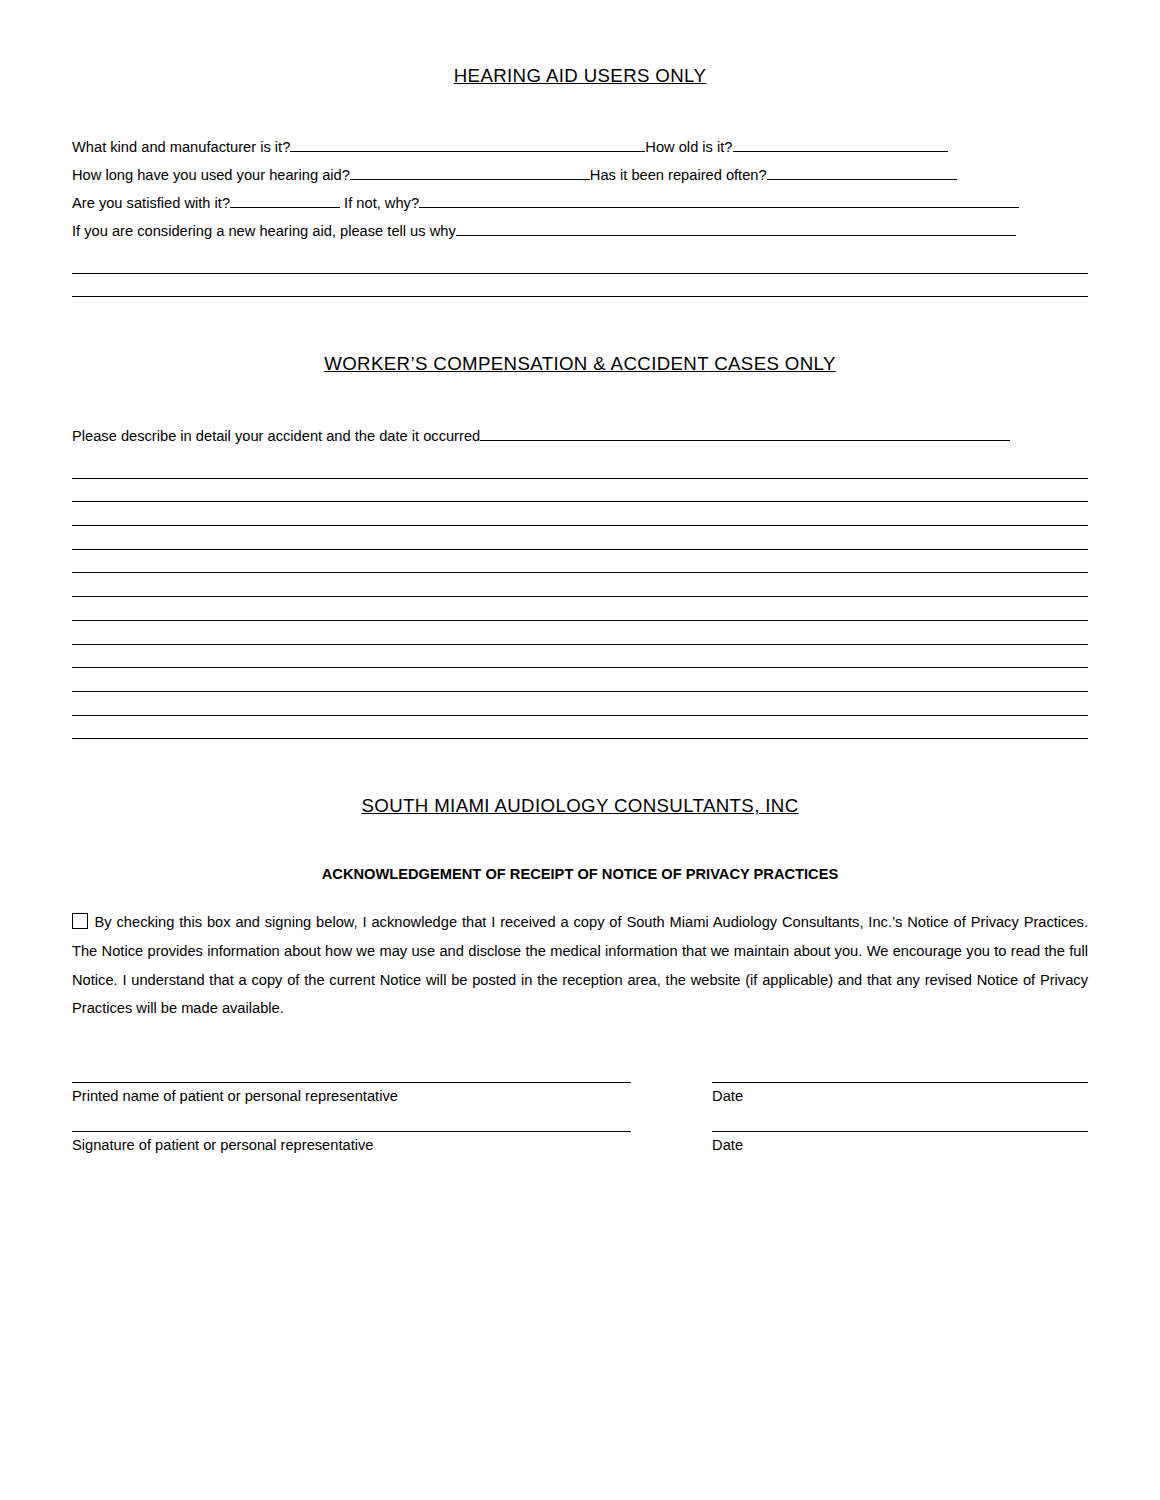HEARING AID USERS ONLY
What kind and manufacturer is it? How old is it?
How long have you used your hearing aid? Has it been repaired often?
Are you satisfied with it? If not, why?
If you are considering a new hearing aid, please tell us why
WORKER’S COMPENSATION & ACCIDENT CASES ONLY
Please describe in detail your accident and the date it occurred
SOUTH MIAMI AUDIOLOGY CONSULTANTS, INC
ACKNOWLEDGEMENT OF RECEIPT OF NOTICE OF PRIVACY PRACTICES
By checking this box and signing below, I acknowledge that I received a copy of South Miami Audiology Consultants, Inc.’s Notice of Privacy Practices. The Notice provides information about how we may use and disclose the medical information that we maintain about you. We encourage you to read the full Notice. I understand that a copy of the current Notice will be posted in the reception area, the website (if applicable) and that any revised Notice of Privacy Practices will be made available.
| Printed name of patient or personal representative | | Date |
| Signature of patient or personal representative | | Date |